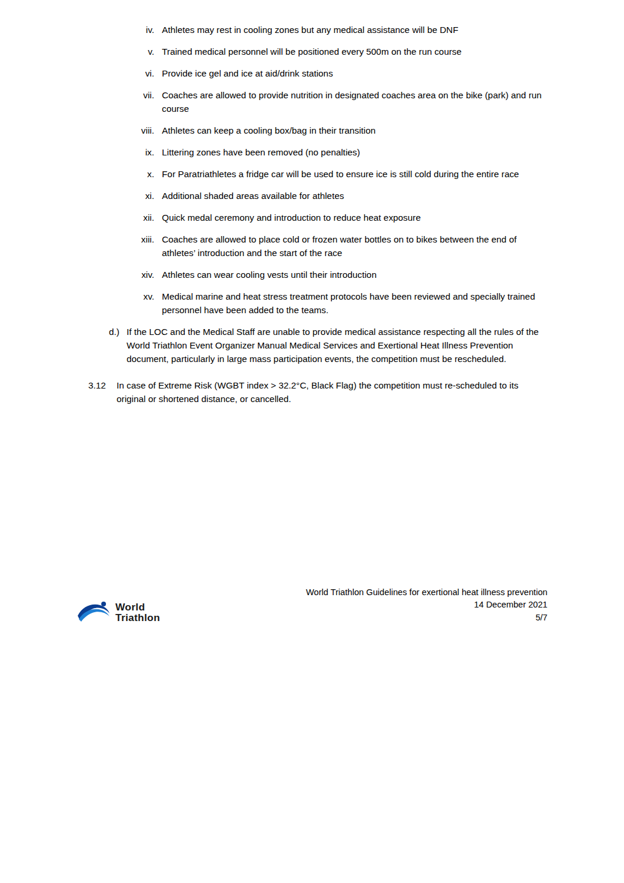iv. Athletes may rest in cooling zones but any medical assistance will be DNF
v. Trained medical personnel will be positioned every 500m on the run course
vi. Provide ice gel and ice at aid/drink stations
vii. Coaches are allowed to provide nutrition in designated coaches area on the bike (park) and run course
viii. Athletes can keep a cooling box/bag in their transition
ix. Littering zones have been removed (no penalties)
x. For Paratriathletes a fridge car will be used to ensure ice is still cold during the entire race
xi. Additional shaded areas available for athletes
xii. Quick medal ceremony and introduction to reduce heat exposure
xiii. Coaches are allowed to place cold or frozen water bottles on to bikes between the end of athletes’ introduction and the start of the race
xiv. Athletes can wear cooling vests until their introduction
xv. Medical marine and heat stress treatment protocols have been reviewed and specially trained personnel have been added to the teams.
d.) If the LOC and the Medical Staff are unable to provide medical assistance respecting all the rules of the World Triathlon Event Organizer Manual Medical Services and Exertional Heat Illness Prevention document, particularly in large mass participation events, the competition must be rescheduled.
3.12 In case of Extreme Risk (WGBT index > 32.2°C, Black Flag) the competition must re-scheduled to its original or shortened distance, or cancelled.
World
Triathlon
World Triathlon Guidelines for exertional heat illness prevention
14 December 2021
5/7